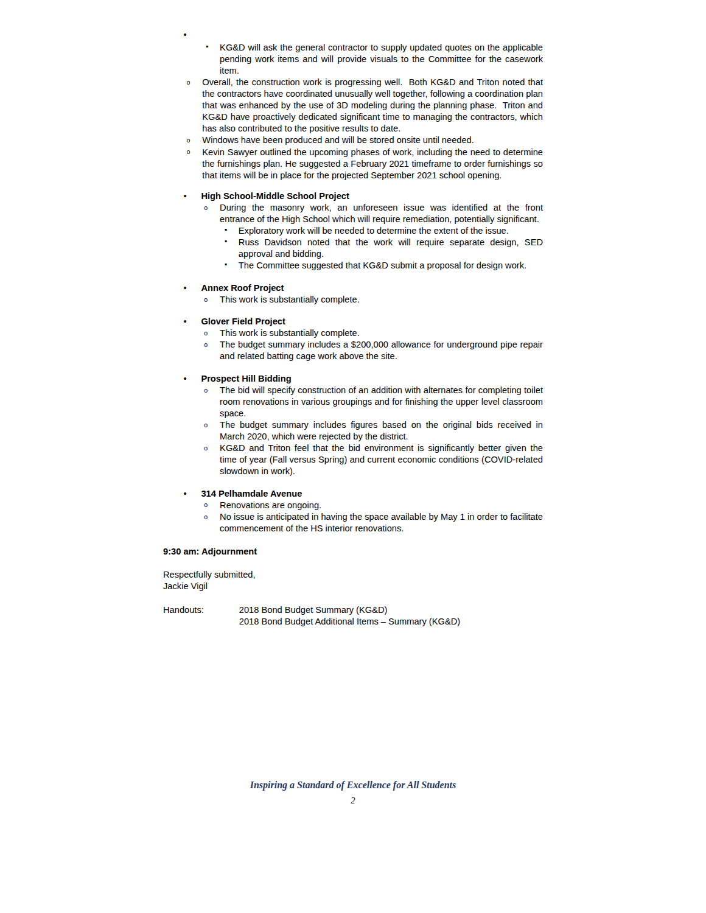•
KG&D will ask the general contractor to supply updated quotes on the applicable pending work items and will provide visuals to the Committee for the casework item.
Overall, the construction work is progressing well. Both KG&D and Triton noted that the contractors have coordinated unusually well together, following a coordination plan that was enhanced by the use of 3D modeling during the planning phase. Triton and KG&D have proactively dedicated significant time to managing the contractors, which has also contributed to the positive results to date.
Windows have been produced and will be stored onsite until needed.
Kevin Sawyer outlined the upcoming phases of work, including the need to determine the furnishings plan. He suggested a February 2021 timeframe to order furnishings so that items will be in place for the projected September 2021 school opening.
High School-Middle School Project
During the masonry work, an unforeseen issue was identified at the front entrance of the High School which will require remediation, potentially significant.
Exploratory work will be needed to determine the extent of the issue.
Russ Davidson noted that the work will require separate design, SED approval and bidding.
The Committee suggested that KG&D submit a proposal for design work.
Annex Roof Project
This work is substantially complete.
Glover Field Project
This work is substantially complete.
The budget summary includes a $200,000 allowance for underground pipe repair and related batting cage work above the site.
Prospect Hill Bidding
The bid will specify construction of an addition with alternates for completing toilet room renovations in various groupings and for finishing the upper level classroom space.
The budget summary includes figures based on the original bids received in March 2020, which were rejected by the district.
KG&D and Triton feel that the bid environment is significantly better given the time of year (Fall versus Spring) and current economic conditions (COVID-related slowdown in work).
314 Pelhamdale Avenue
Renovations are ongoing.
No issue is anticipated in having the space available by May 1 in order to facilitate commencement of the HS interior renovations.
9:30 am: Adjournment
Respectfully submitted,
Jackie Vigil
Handouts:
2018 Bond Budget Summary (KG&D)
2018 Bond Budget Additional Items – Summary (KG&D)
Inspiring a Standard of Excellence for All Students
2